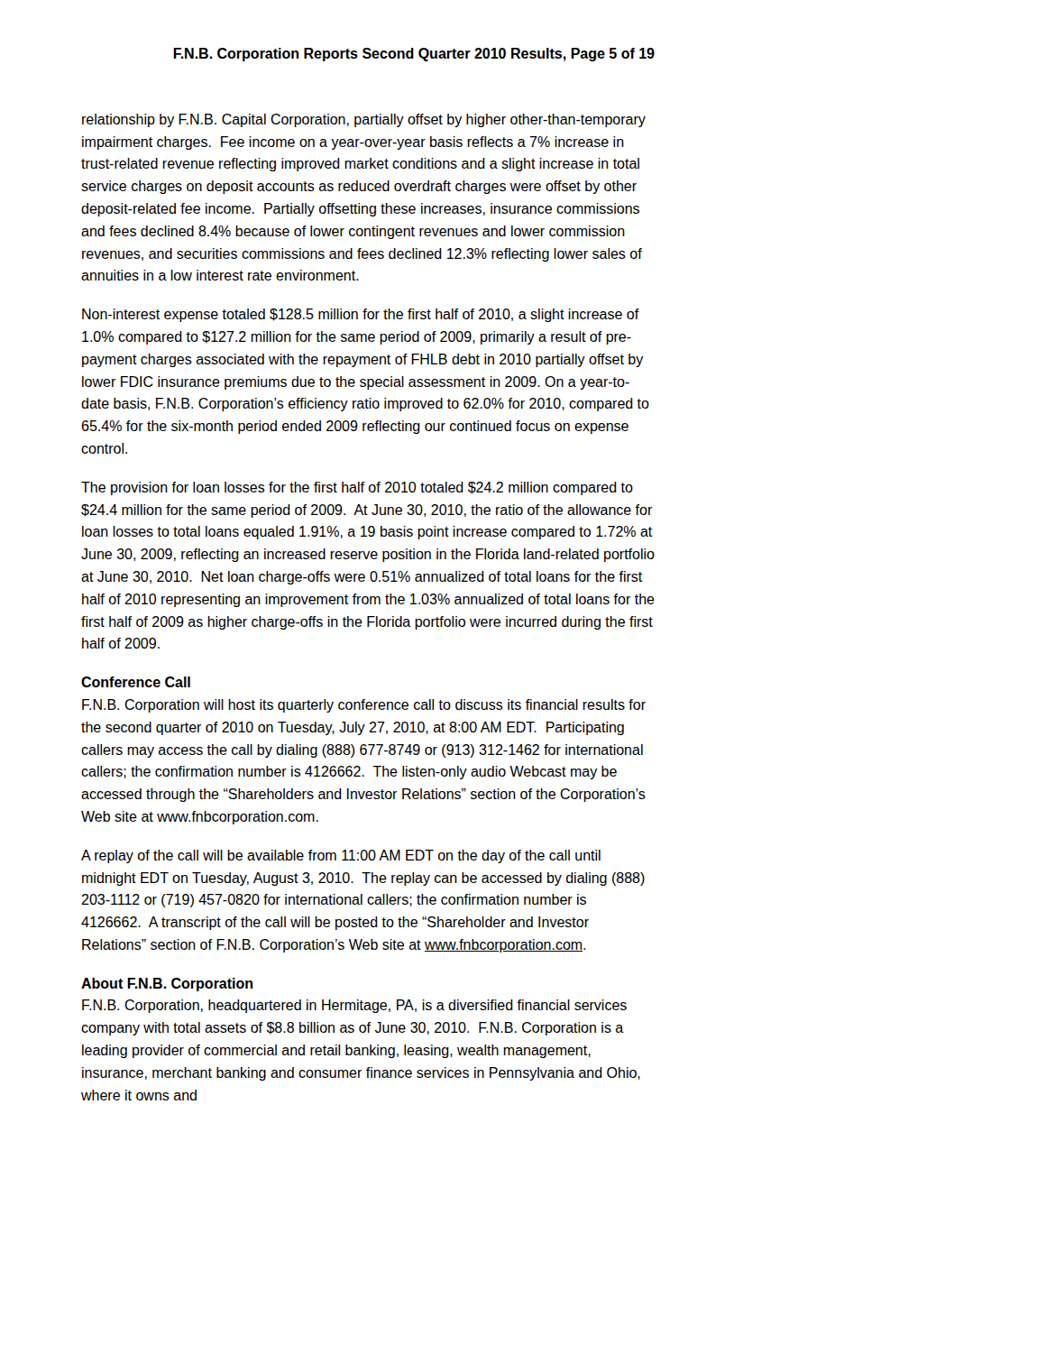F.N.B. Corporation Reports Second Quarter 2010 Results, Page 5 of 19
relationship by F.N.B. Capital Corporation, partially offset by higher other-than-temporary impairment charges. Fee income on a year-over-year basis reflects a 7% increase in trust-related revenue reflecting improved market conditions and a slight increase in total service charges on deposit accounts as reduced overdraft charges were offset by other deposit-related fee income. Partially offsetting these increases, insurance commissions and fees declined 8.4% because of lower contingent revenues and lower commission revenues, and securities commissions and fees declined 12.3% reflecting lower sales of annuities in a low interest rate environment.
Non-interest expense totaled $128.5 million for the first half of 2010, a slight increase of 1.0% compared to $127.2 million for the same period of 2009, primarily a result of pre-payment charges associated with the repayment of FHLB debt in 2010 partially offset by lower FDIC insurance premiums due to the special assessment in 2009. On a year-to-date basis, F.N.B. Corporation’s efficiency ratio improved to 62.0% for 2010, compared to 65.4% for the six-month period ended 2009 reflecting our continued focus on expense control.
The provision for loan losses for the first half of 2010 totaled $24.2 million compared to $24.4 million for the same period of 2009. At June 30, 2010, the ratio of the allowance for loan losses to total loans equaled 1.91%, a 19 basis point increase compared to 1.72% at June 30, 2009, reflecting an increased reserve position in the Florida land-related portfolio at June 30, 2010. Net loan charge-offs were 0.51% annualized of total loans for the first half of 2010 representing an improvement from the 1.03% annualized of total loans for the first half of 2009 as higher charge-offs in the Florida portfolio were incurred during the first half of 2009.
Conference Call
F.N.B. Corporation will host its quarterly conference call to discuss its financial results for the second quarter of 2010 on Tuesday, July 27, 2010, at 8:00 AM EDT. Participating callers may access the call by dialing (888) 677-8749 or (913) 312-1462 for international callers; the confirmation number is 4126662. The listen-only audio Webcast may be accessed through the “Shareholders and Investor Relations” section of the Corporation’s Web site at www.fnbcorporation.com.
A replay of the call will be available from 11:00 AM EDT on the day of the call until midnight EDT on Tuesday, August 3, 2010. The replay can be accessed by dialing (888) 203-1112 or (719) 457-0820 for international callers; the confirmation number is 4126662. A transcript of the call will be posted to the “Shareholder and Investor Relations” section of F.N.B. Corporation’s Web site at www.fnbcorporation.com.
About F.N.B. Corporation
F.N.B. Corporation, headquartered in Hermitage, PA, is a diversified financial services company with total assets of $8.8 billion as of June 30, 2010. F.N.B. Corporation is a leading provider of commercial and retail banking, leasing, wealth management, insurance, merchant banking and consumer finance services in Pennsylvania and Ohio, where it owns and